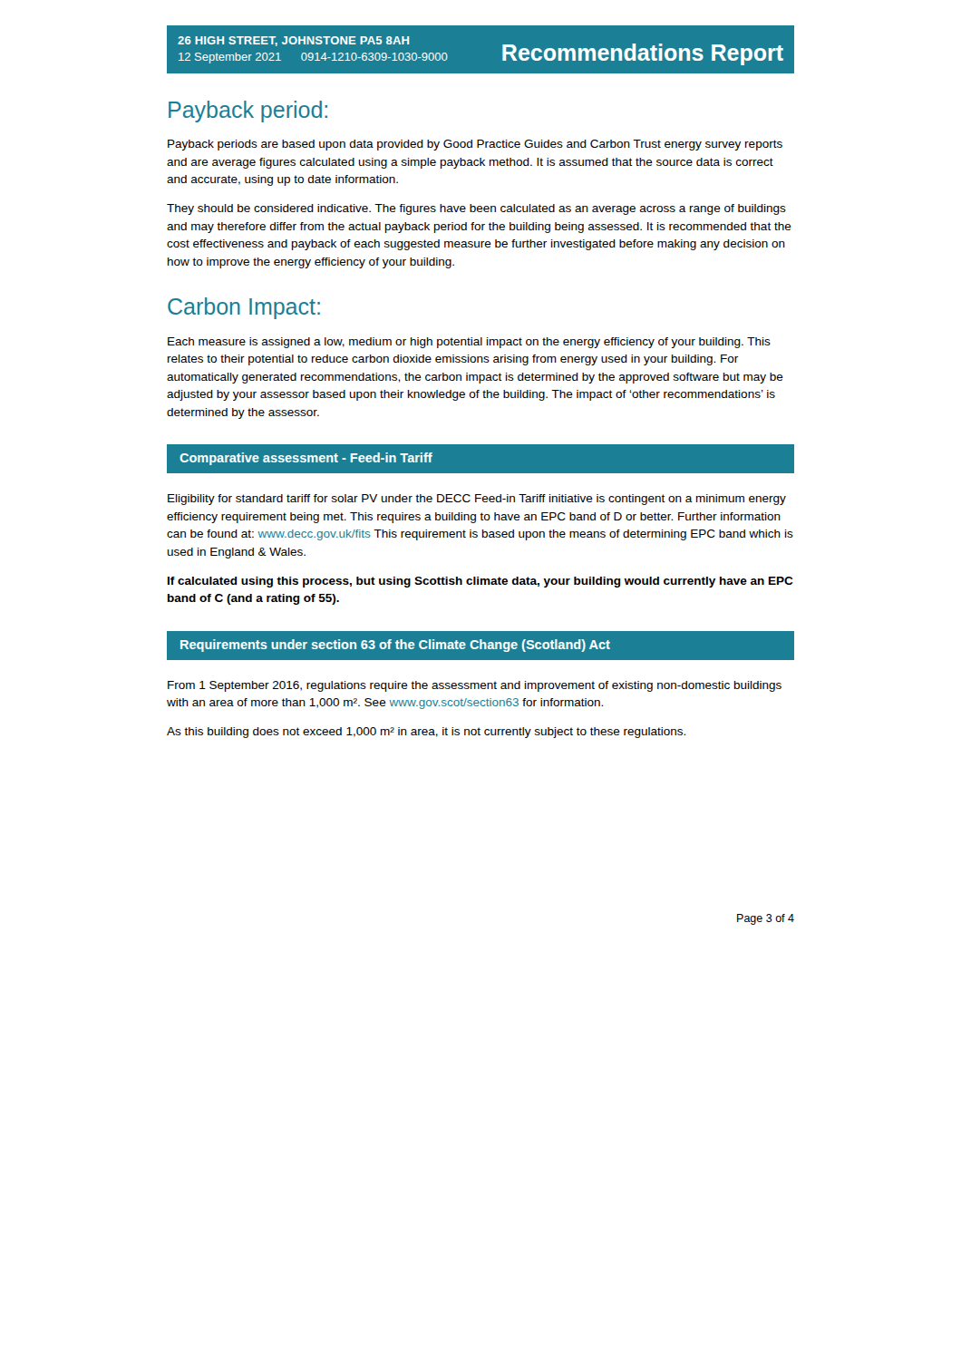26 HIGH STREET, JOHNSTONE PA5 8AH
12 September 2021 0914-1210-6309-1030-9000
Recommendations Report
Payback period:
Payback periods are based upon data provided by Good Practice Guides and Carbon Trust energy survey reports and are average figures calculated using a simple payback method. It is assumed that the source data is correct and accurate, using up to date information.
They should be considered indicative. The figures have been calculated as an average across a range of buildings and may therefore differ from the actual payback period for the building being assessed. It is recommended that the cost effectiveness and payback of each suggested measure be further investigated before making any decision on how to improve the energy efficiency of your building.
Carbon Impact:
Each measure is assigned a low, medium or high potential impact on the energy efficiency of your building. This relates to their potential to reduce carbon dioxide emissions arising from energy used in your building. For automatically generated recommendations, the carbon impact is determined by the approved software but may be adjusted by your assessor based upon their knowledge of the building. The impact of ‘other recommendations’ is determined by the assessor.
Comparative assessment - Feed-in Tariff
Eligibility for standard tariff for solar PV under the DECC Feed-in Tariff initiative is contingent on a minimum energy efficiency requirement being met. This requires a building to have an EPC band of D or better. Further information can be found at: www.decc.gov.uk/fits This requirement is based upon the means of determining EPC band which is used in England & Wales.
If calculated using this process, but using Scottish climate data, your building would currently have an EPC band of C (and a rating of 55).
Requirements under section 63 of the Climate Change (Scotland) Act
From 1 September 2016, regulations require the assessment and improvement of existing non-domestic buildings with an area of more than 1,000 m². See www.gov.scot/section63 for information.
As this building does not exceed 1,000 m² in area, it is not currently subject to these regulations.
Page 3 of 4